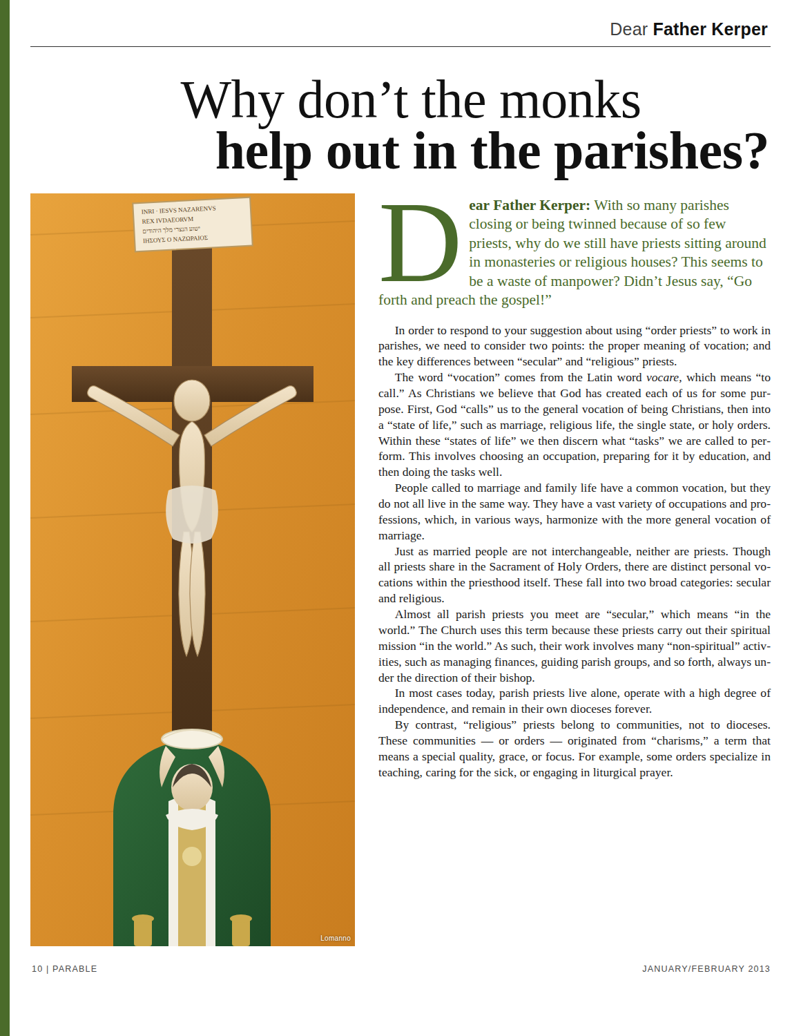Dear Father Kerper
Why don’t the monks help out in the parishes?
Lomanno
Dear Father Kerper: With so many parishes closing or being twinned because of so few priests, why do we still have priests sitting around in monasteries or religious houses? This seems to be a waste of manpower? Didn’t Jesus say, “Go forth and preach the gospel!”
In order to respond to your suggestion about using “order priests” to work in parishes, we need to consider two points: the proper meaning of vocation; and the key differences between “secular” and “religious” priests.
The word “vocation” comes from the Latin word vocare, which means “to call.” As Christians we believe that God has created each of us for some purpose. First, God “calls” us to the general vocation of being Christians, then into a “state of life,” such as marriage, religious life, the single state, or holy orders. Within these “states of life” we then discern what “tasks” we are called to perform. This involves choosing an occupation, preparing for it by education, and then doing the tasks well.
People called to marriage and family life have a common vocation, but they do not all live in the same way. They have a vast variety of occupations and professions, which, in various ways, harmonize with the more general vocation of marriage.
Just as married people are not interchangeable, neither are priests. Though all priests share in the Sacrament of Holy Orders, there are distinct personal vocations within the priesthood itself. These fall into two broad categories: secular and religious.
Almost all parish priests you meet are “secular,” which means “in the world.” The Church uses this term because these priests carry out their spiritual mission “in the world.” As such, their work involves many “non-spiritual” activities, such as managing finances, guiding parish groups, and so forth, always under the direction of their bishop.
In most cases today, parish priests live alone, operate with a high degree of independence, and remain in their own dioceses forever.
By contrast, “religious” priests belong to communities, not to dioceses. These communities — or orders — originated from “charisms,” a term that means a special quality, grace, or focus. For example, some orders specialize in teaching, caring for the sick, or engaging in liturgical prayer.
10 | PARABLE
JANUARY/FEBRUARY 2013